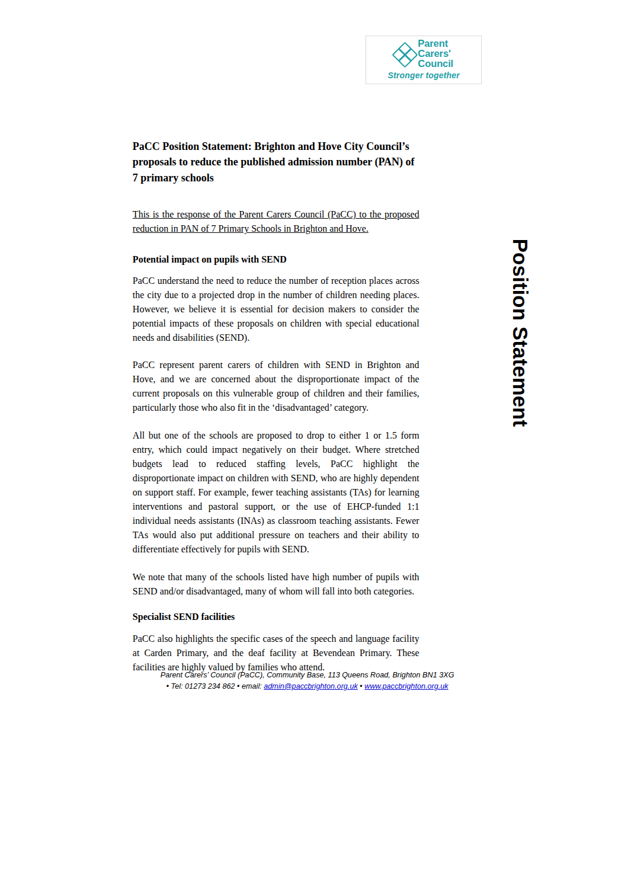Parent Carers' Council
Stronger together
Position Statement
PaCC Position Statement: Brighton and Hove City Council’s proposals to reduce the published admission number (PAN) of 7 primary schools
This is the response of the Parent Carers Council (PaCC) to the proposed reduction in PAN of 7 Primary Schools in Brighton and Hove.
Potential impact on pupils with SEND
PaCC understand the need to reduce the number of reception places across the city due to a projected drop in the number of children needing places. However, we believe it is essential for decision makers to consider the potential impacts of these proposals on children with special educational needs and disabilities (SEND).
PaCC represent parent carers of children with SEND in Brighton and Hove, and we are concerned about the disproportionate impact of the current proposals on this vulnerable group of children and their families, particularly those who also fit in the ‘disadvantaged’ category.
All but one of the schools are proposed to drop to either 1 or 1.5 form entry, which could impact negatively on their budget. Where stretched budgets lead to reduced staffing levels, PaCC highlight the disproportionate impact on children with SEND, who are highly dependent on support staff. For example, fewer teaching assistants (TAs) for learning interventions and pastoral support, or the use of EHCP-funded 1:1 individual needs assistants (INAs) as classroom teaching assistants. Fewer TAs would also put additional pressure on teachers and their ability to differentiate effectively for pupils with SEND.
We note that many of the schools listed have high number of pupils with SEND and/or disadvantaged, many of whom will fall into both categories.
Specialist SEND facilities
PaCC also highlights the specific cases of the speech and language facility at Carden Primary, and the deaf facility at Bevendean Primary. These facilities are highly valued by families who attend.
Parent Carers’ Council (PaCC), Community Base, 113 Queens Road, Brighton BN1 3XG
• Tel: 01273 234 862 • email: admin@paccbrighton.org.uk • www.paccbrighton.org.uk